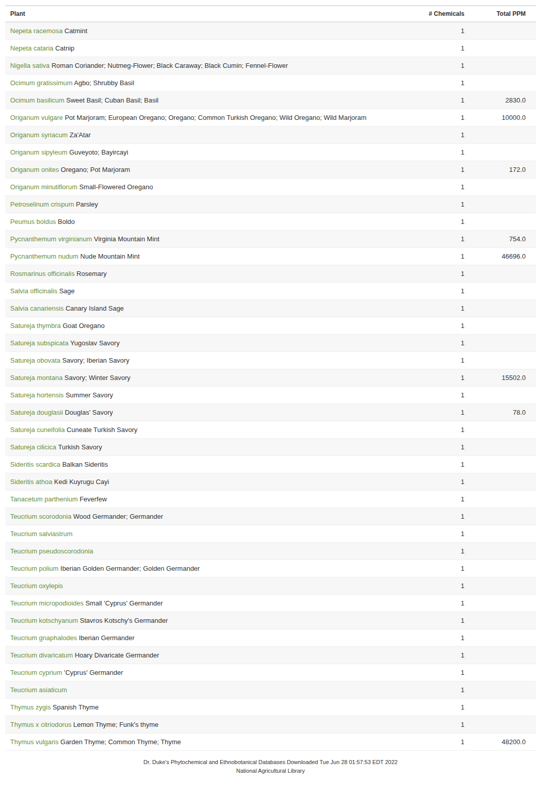| Plant | # Chemicals | Total PPM |
| --- | --- | --- |
| Nepeta racemosa Catmint | 1 | |
| Nepeta cataria Catnip | 1 | |
| Nigella sativa Roman Coriander; Nutmeg-Flower; Black Caraway; Black Cumin; Fennel-Flower | 1 | |
| Ocimum gratissimum Agbo; Shrubby Basil | 1 | |
| Ocimum basilicum Sweet Basil; Cuban Basil; Basil | 1 | 2830.0 |
| Origanum vulgare Pot Marjoram; European Oregano; Oregano; Common Turkish Oregano; Wild Oregano; Wild Marjoram | 1 | 10000.0 |
| Origanum syriacum Za'Atar | 1 | |
| Origanum sipyleum Guveyoto; Bayircayi | 1 | |
| Origanum onites Oregano; Pot Marjoram | 1 | 172.0 |
| Origanum minutiflorum Small-Flowered Oregano | 1 | |
| Petroselinum crispum Parsley | 1 | |
| Peumus boldus Boldo | 1 | |
| Pycnanthemum virginianum Virginia Mountain Mint | 1 | 754.0 |
| Pycnanthemum nudum Nude Mountain Mint | 1 | 46696.0 |
| Rosmarinus officinalis Rosemary | 1 | |
| Salvia officinalis Sage | 1 | |
| Salvia canariensis Canary Island Sage | 1 | |
| Satureja thymbra Goat Oregano | 1 | |
| Satureja subspicata Yugoslav Savory | 1 | |
| Satureja obovata Savory; Iberian Savory | 1 | |
| Satureja montana Savory; Winter Savory | 1 | 15502.0 |
| Satureja hortensis Summer Savory | 1 | |
| Satureja douglasii Douglas' Savory | 1 | 78.0 |
| Satureja cuneifolia Cuneate Turkish Savory | 1 | |
| Satureja cilicica Turkish Savory | 1 | |
| Sideritis scardica Balkan Sideritis | 1 | |
| Sideritis athoa Kedi Kuyrugu Cayi | 1 | |
| Tanacetum parthenium Feverfew | 1 | |
| Teucrium scorodonia Wood Germander; Germander | 1 | |
| Teucrium salviastrum | 1 | |
| Teucrium pseudoscorodonia | 1 | |
| Teucrium polium Iberian Golden Germander; Golden Germander | 1 | |
| Teucrium oxylepis | 1 | |
| Teucrium micropodioides Small 'Cyprus' Germander | 1 | |
| Teucrium kotschyanum Stavros Kotschy's Germander | 1 | |
| Teucrium gnaphalodes Iberian Germander | 1 | |
| Teucrium divaricatum Hoary Divaricate Germander | 1 | |
| Teucrium cyprium 'Cyprus' Germander | 1 | |
| Teucrium asiaticum | 1 | |
| Thymus zygis Spanish Thyme | 1 | |
| Thymus x citriodorus Lemon Thyme; Funk's thyme | 1 | |
| Thymus vulgaris Garden Thyme; Common Thyme; Thyme | 1 | 48200.0 |
Dr. Duke's Phytochemical and Ethnobotanical Databases Downloaded Tue Jun 28 01:57:53 EDT 2022
National Agricultural Library